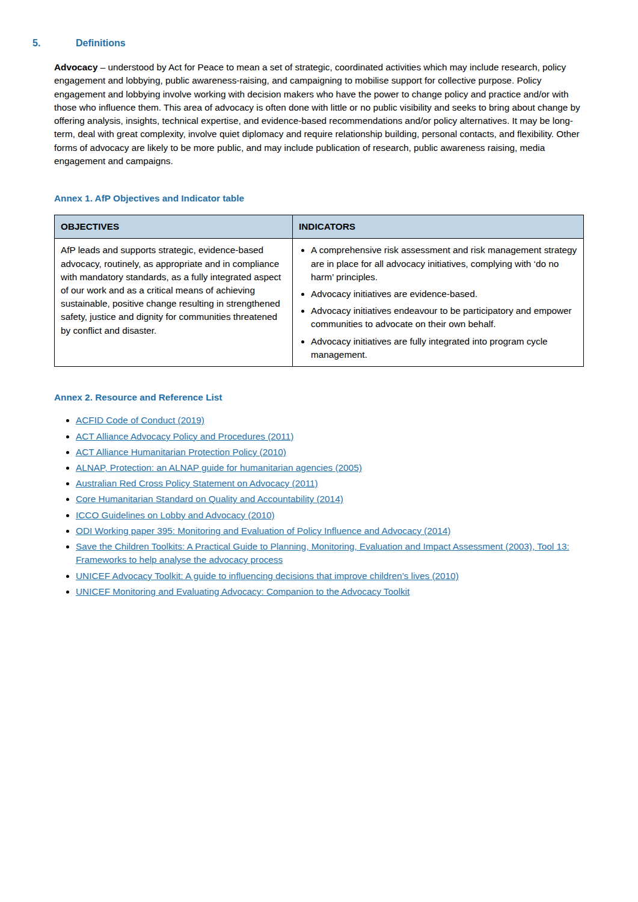5. Definitions
Advocacy – understood by Act for Peace to mean a set of strategic, coordinated activities which may include research, policy engagement and lobbying, public awareness-raising, and campaigning to mobilise support for collective purpose. Policy engagement and lobbying involve working with decision makers who have the power to change policy and practice and/or with those who influence them. This area of advocacy is often done with little or no public visibility and seeks to bring about change by offering analysis, insights, technical expertise, and evidence-based recommendations and/or policy alternatives. It may be long-term, deal with great complexity, involve quiet diplomacy and require relationship building, personal contacts, and flexibility. Other forms of advocacy are likely to be more public, and may include publication of research, public awareness raising, media engagement and campaigns.
Annex 1. AfP Objectives and Indicator table
| OBJECTIVES | INDICATORS |
| --- | --- |
| AfP leads and supports strategic, evidence-based advocacy, routinely, as appropriate and in compliance with mandatory standards, as a fully integrated aspect of our work and as a critical means of achieving sustainable, positive change resulting in strengthened safety, justice and dignity for communities threatened by conflict and disaster. | A comprehensive risk assessment and risk management strategy are in place for all advocacy initiatives, complying with ‘do no harm’ principles. Advocacy initiatives are evidence-based. Advocacy initiatives endeavour to be participatory and empower communities to advocate on their own behalf. Advocacy initiatives are fully integrated into program cycle management. |
Annex 2. Resource and Reference List
ACFID Code of Conduct (2019)
ACT Alliance Advocacy Policy and Procedures (2011)
ACT Alliance Humanitarian Protection Policy (2010)
ALNAP, Protection: an ALNAP guide for humanitarian agencies (2005)
Australian Red Cross Policy Statement on Advocacy (2011)
Core Humanitarian Standard on Quality and Accountability (2014)
ICCO Guidelines on Lobby and Advocacy (2010)
ODI Working paper 395: Monitoring and Evaluation of Policy Influence and Advocacy (2014)
Save the Children Toolkits: A Practical Guide to Planning, Monitoring, Evaluation and Impact Assessment (2003), Tool 13: Frameworks to help analyse the advocacy process
UNICEF Advocacy Toolkit: A guide to influencing decisions that improve children’s lives (2010)
UNICEF Monitoring and Evaluating Advocacy: Companion to the Advocacy Toolkit